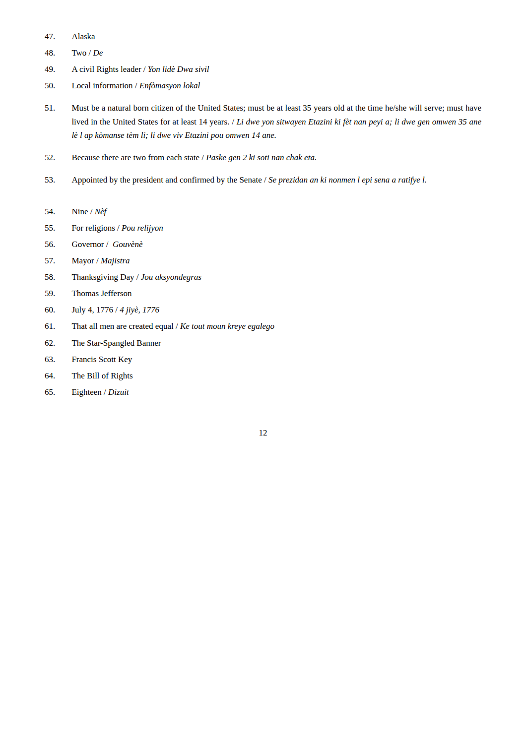47. Alaska
48. Two / De
49. A civil Rights leader / Yon lidè Dwa sivil
50. Local information / Enfòmasyon lokal
51. Must be a natural born citizen of the United States; must be at least 35 years old at the time he/she will serve; must have lived in the United States for at least 14 years. / Li dwe yon sitwayen Etazini ki fèt nan peyi a; li dwe gen omwen 35 ane lè l ap kòmanse tèm li; li dwe viv Etazini pou omwen 14 ane.
52. Because there are two from each state / Paske gen 2 ki soti nan chak eta.
53. Appointed by the president and confirmed by the Senate / Se prezidan an ki nonmen l epi sena a ratifye l.
54. Nine / Nèf
55. For religions / Pou relijyon
56. Governor / Gouvènè
57. Mayor / Majistra
58. Thanksgiving Day / Jou aksyondegras
59. Thomas Jefferson
60. July 4, 1776 / 4 jiyè, 1776
61. That all men are created equal / Ke tout moun kreye egalego
62. The Star-Spangled Banner
63. Francis Scott Key
64. The Bill of Rights
65. Eighteen / Dizuit
12